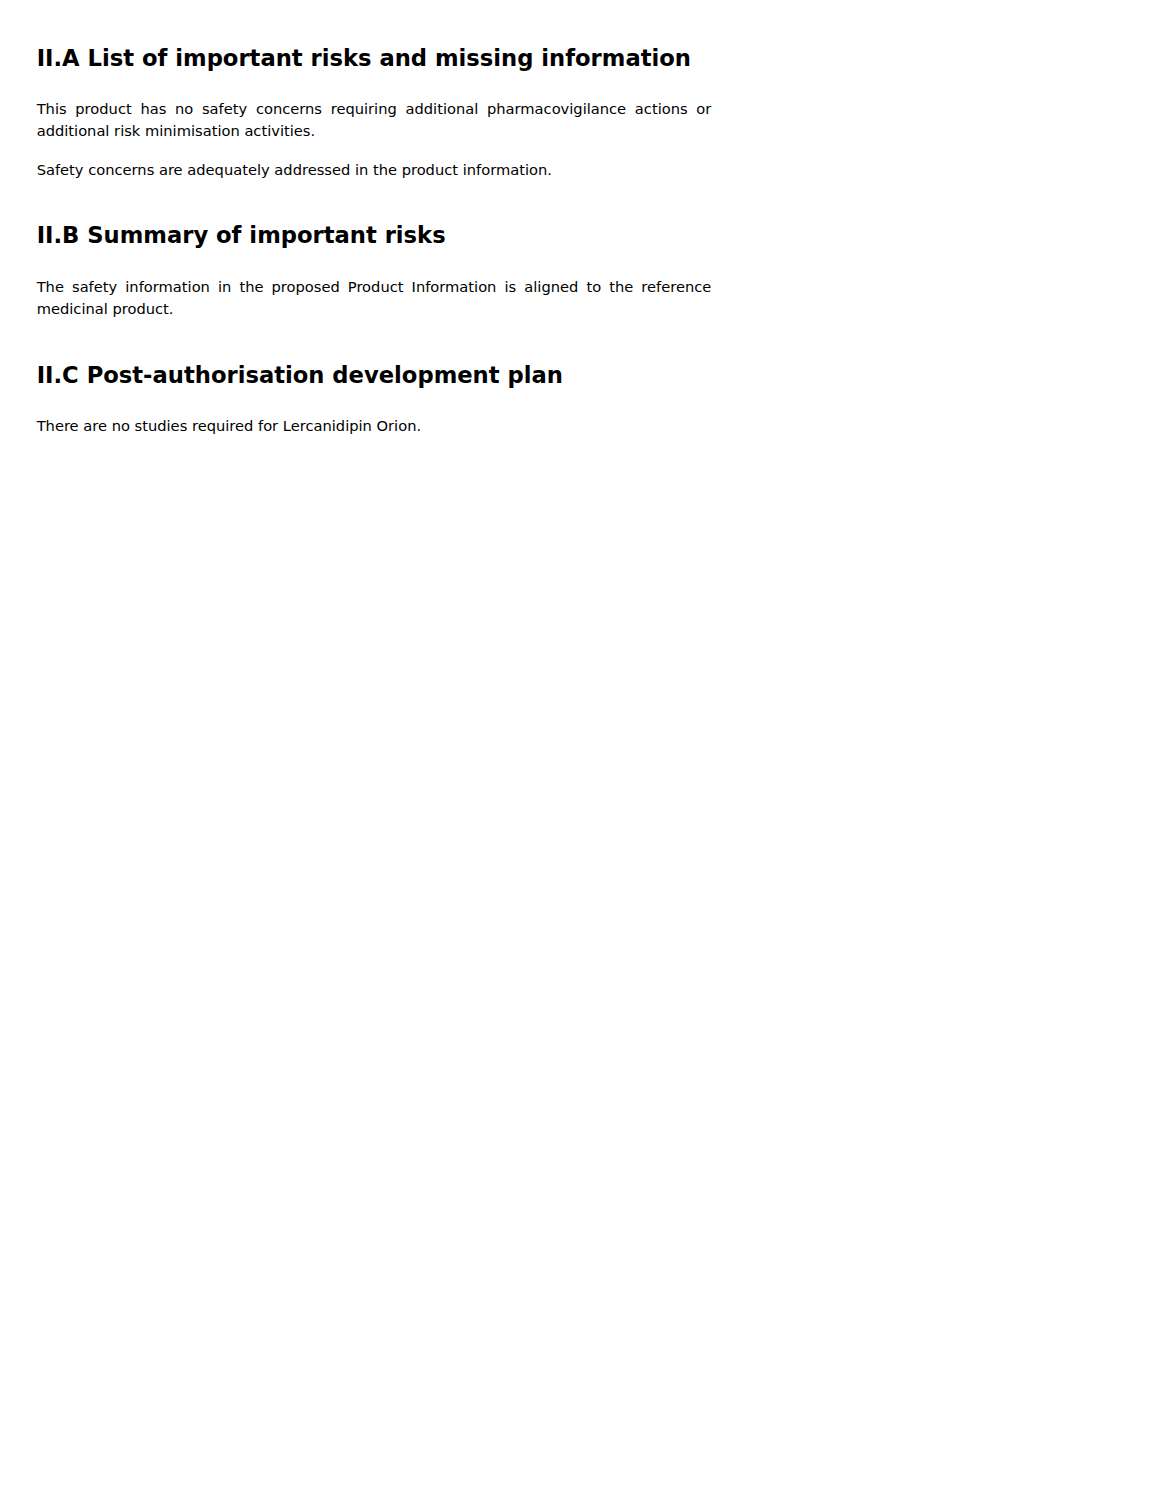II.A List of important risks and missing information
This product has no safety concerns requiring additional pharmacovigilance actions or additional risk minimisation activities.
Safety concerns are adequately addressed in the product information.
II.B Summary of important risks
The safety information in the proposed Product Information is aligned to the reference medicinal product.
II.C Post-authorisation development plan
There are no studies required for Lercanidipin Orion.